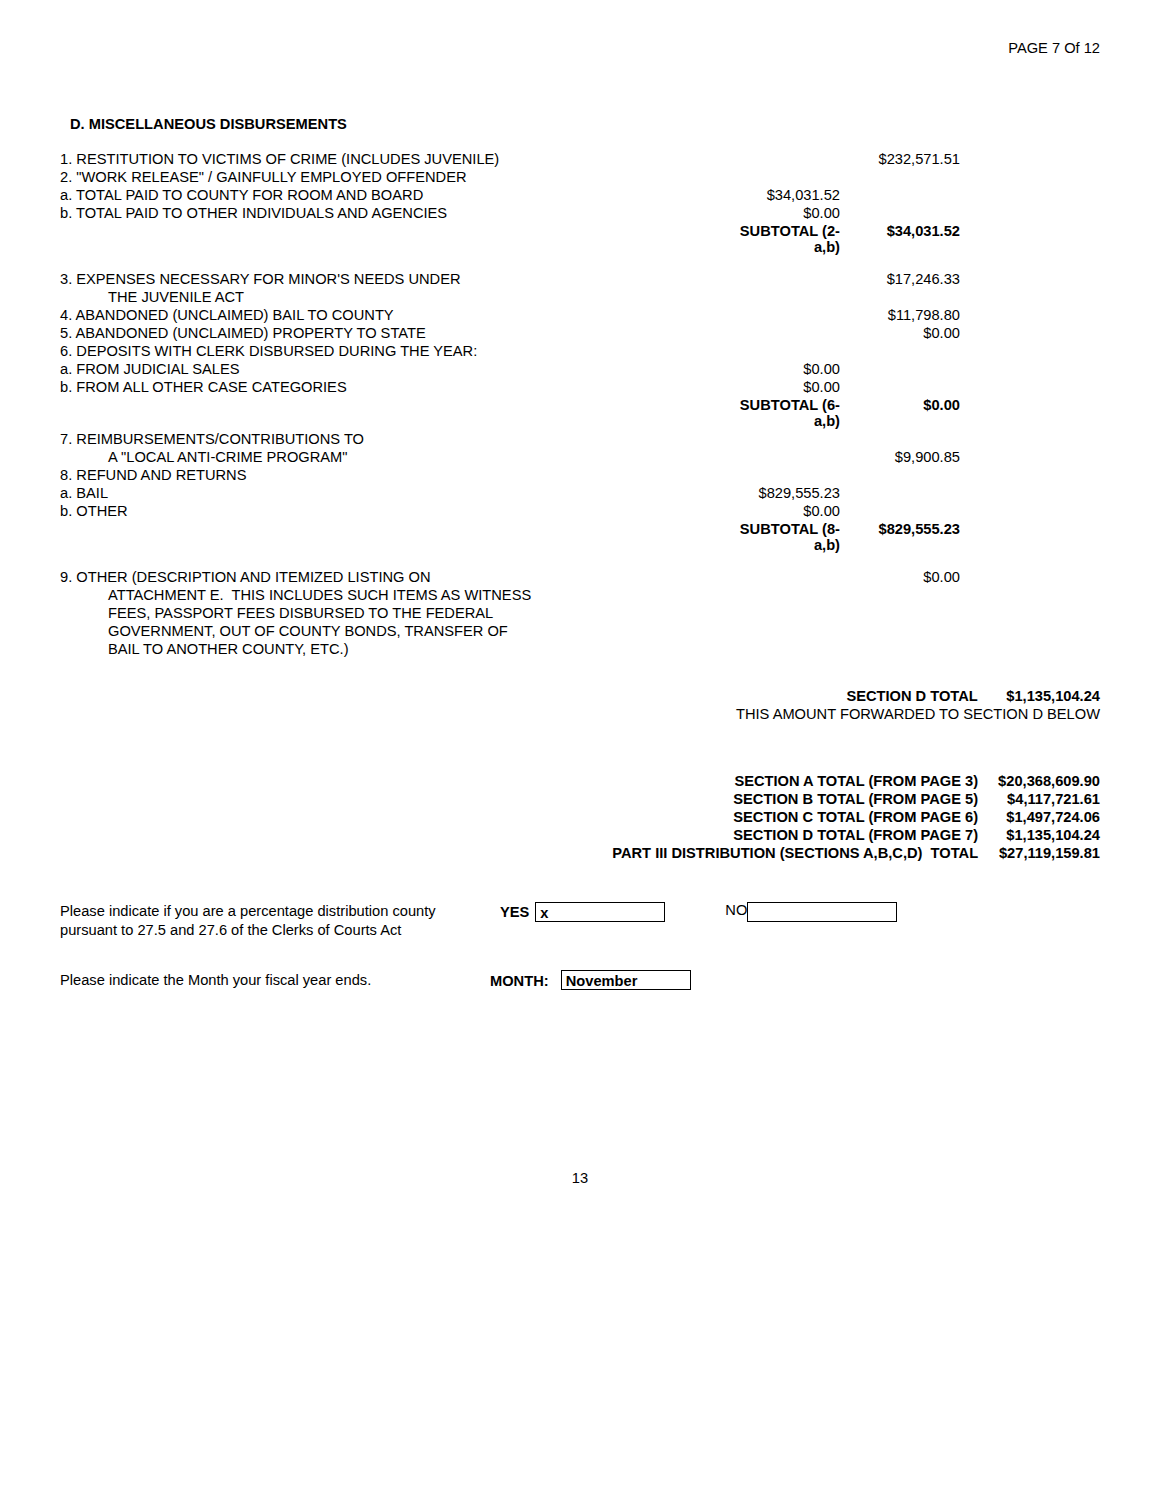PAGE 7 Of 12
D. MISCELLANEOUS DISBURSEMENTS
| 1. RESTITUTION TO VICTIMS OF CRIME (INCLUDES JUVENILE) | | $232,571.51 | |
| 2. "WORK RELEASE" / GAINFULLY EMPLOYED OFFENDER | | | |
| a. TOTAL PAID TO COUNTY FOR ROOM AND BOARD | $34,031.52 | | |
| b. TOTAL PAID TO OTHER INDIVIDUALS AND AGENCIES | $0.00 | | |
| | SUBTOTAL (2-a,b) | $34,031.52 | |
| 3. EXPENSES NECESSARY FOR MINOR'S NEEDS UNDER | | $17,246.33 | |
| THE JUVENILE ACT | | | |
| 4. ABANDONED (UNCLAIMED) BAIL TO COUNTY | | $11,798.80 | |
| 5. ABANDONED (UNCLAIMED) PROPERTY TO STATE | | $0.00 | |
| 6. DEPOSITS WITH CLERK DISBURSED DURING THE YEAR: | | | |
| a. FROM JUDICIAL SALES | $0.00 | | |
| b. FROM ALL OTHER CASE CATEGORIES | $0.00 | | |
| | SUBTOTAL (6-a,b) | $0.00 | |
| 7. REIMBURSEMENTS/CONTRIBUTIONS TO | | | |
| A "LOCAL ANTI-CRIME PROGRAM" | | $9,900.85 | |
| 8. REFUND AND RETURNS | | | |
| a. BAIL | $829,555.23 | | |
| b. OTHER | $0.00 | | |
| | SUBTOTAL (8-a,b) | $829,555.23 | |
| 9. OTHER (DESCRIPTION AND ITEMIZED LISTING ON | | $0.00 | |
| ATTACHMENT E. THIS INCLUDES SUCH ITEMS AS WITNESS | | | |
| FEES, PASSPORT FEES DISBURSED TO THE FEDERAL | | | |
| GOVERNMENT, OUT OF COUNTY BONDS, TRANSFER OF | | | |
| BAIL TO ANOTHER COUNTY, ETC.) | | | |
SECTION D TOTAL $1,135,104.24
THIS AMOUNT FORWARDED TO SECTION D BELOW
| SECTION A TOTAL (FROM PAGE 3) | $20,368,609.90 |
| SECTION B TOTAL (FROM PAGE 5) | $4,117,721.61 |
| SECTION C TOTAL (FROM PAGE 6) | $1,497,724.06 |
| SECTION D TOTAL (FROM PAGE 7) | $1,135,104.24 |
| PART III DISTRIBUTION (SECTIONS A,B,C,D) TOTAL | $27,119,159.81 |
Please indicate if you are a percentage distribution county
pursuant to 27.5 and 27.6 of the Clerks of Courts Act
YES x
NO
Please indicate the Month your fiscal year ends.
MONTH: November
13